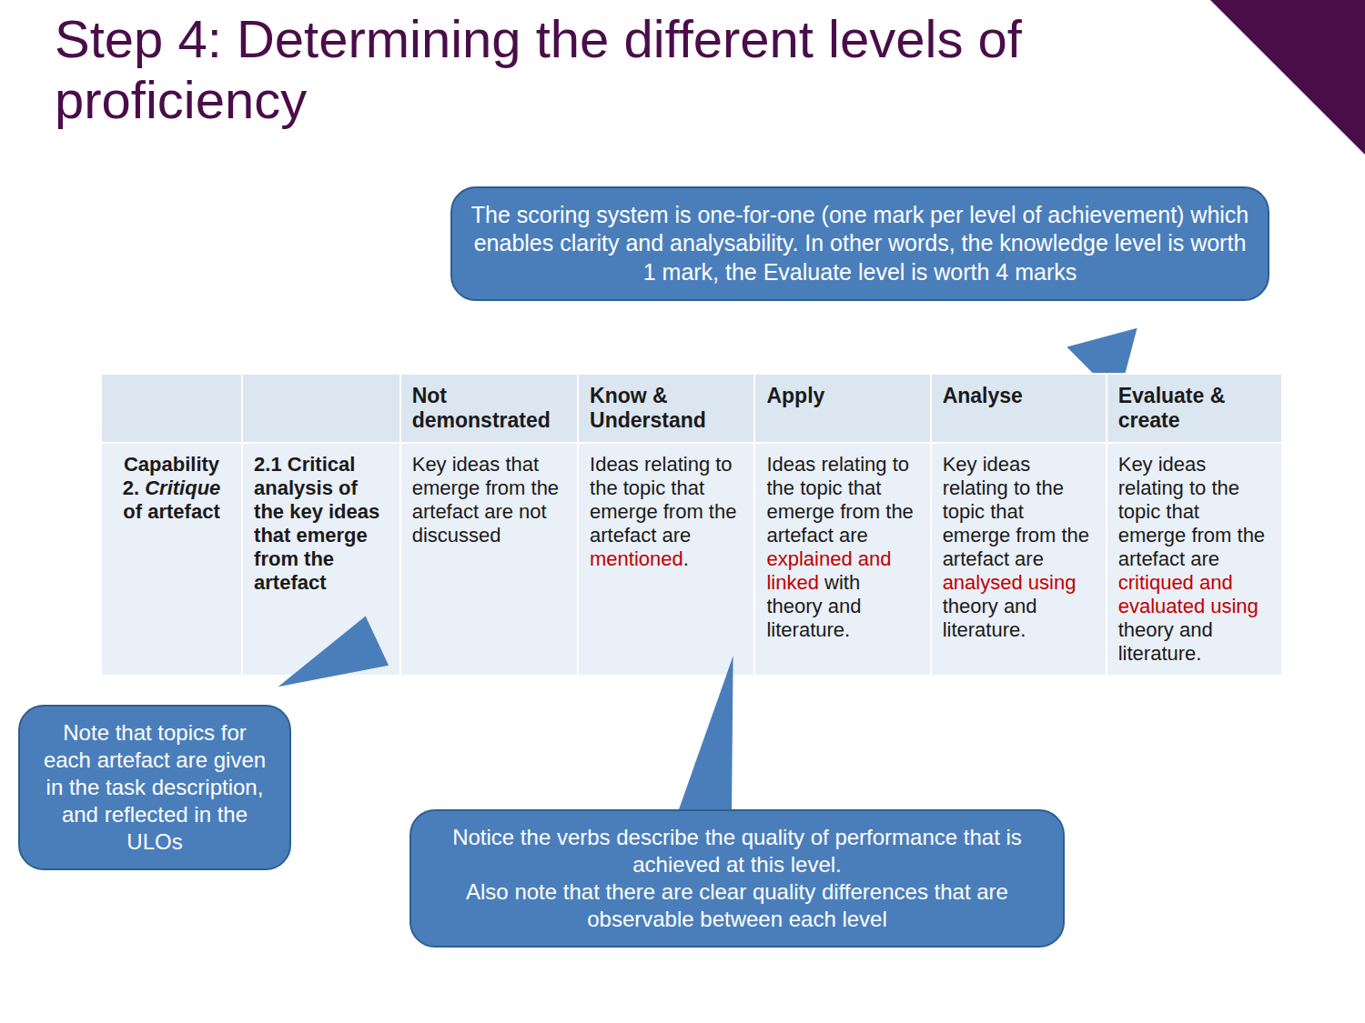Step 4: Determining the different levels of proficiency
The scoring system is one-for-one (one mark per level of achievement) which enables clarity and analysability. In other words, the knowledge level is worth 1 mark, the Evaluate level is worth 4 marks
| | | Not demonstrated | Know & Understand | Apply | Analyse | Evaluate & create |
| --- | --- | --- | --- | --- | --- | --- |
| Capability 2. Critique of artefact | 2.1 Critical analysis of the key ideas that emerge from the artefact | Key ideas that emerge from the artefact are not discussed | Ideas relating to the topic that emerge from the artefact are mentioned . | Ideas relating to the topic that emerge from the artefact are explained and linked with theory and literature. | Key ideas relating to the topic that emerge from the artefact are analysed using theory and literature. | Key ideas relating to the topic that emerge from the artefact are critiqued and evaluated using theory and literature. |
Note that topics for each artefact are given in the task description, and reflected in the ULOs
Notice the verbs describe the quality of performance that is achieved at this level.
Also note that there are clear quality differences that are observable between each level